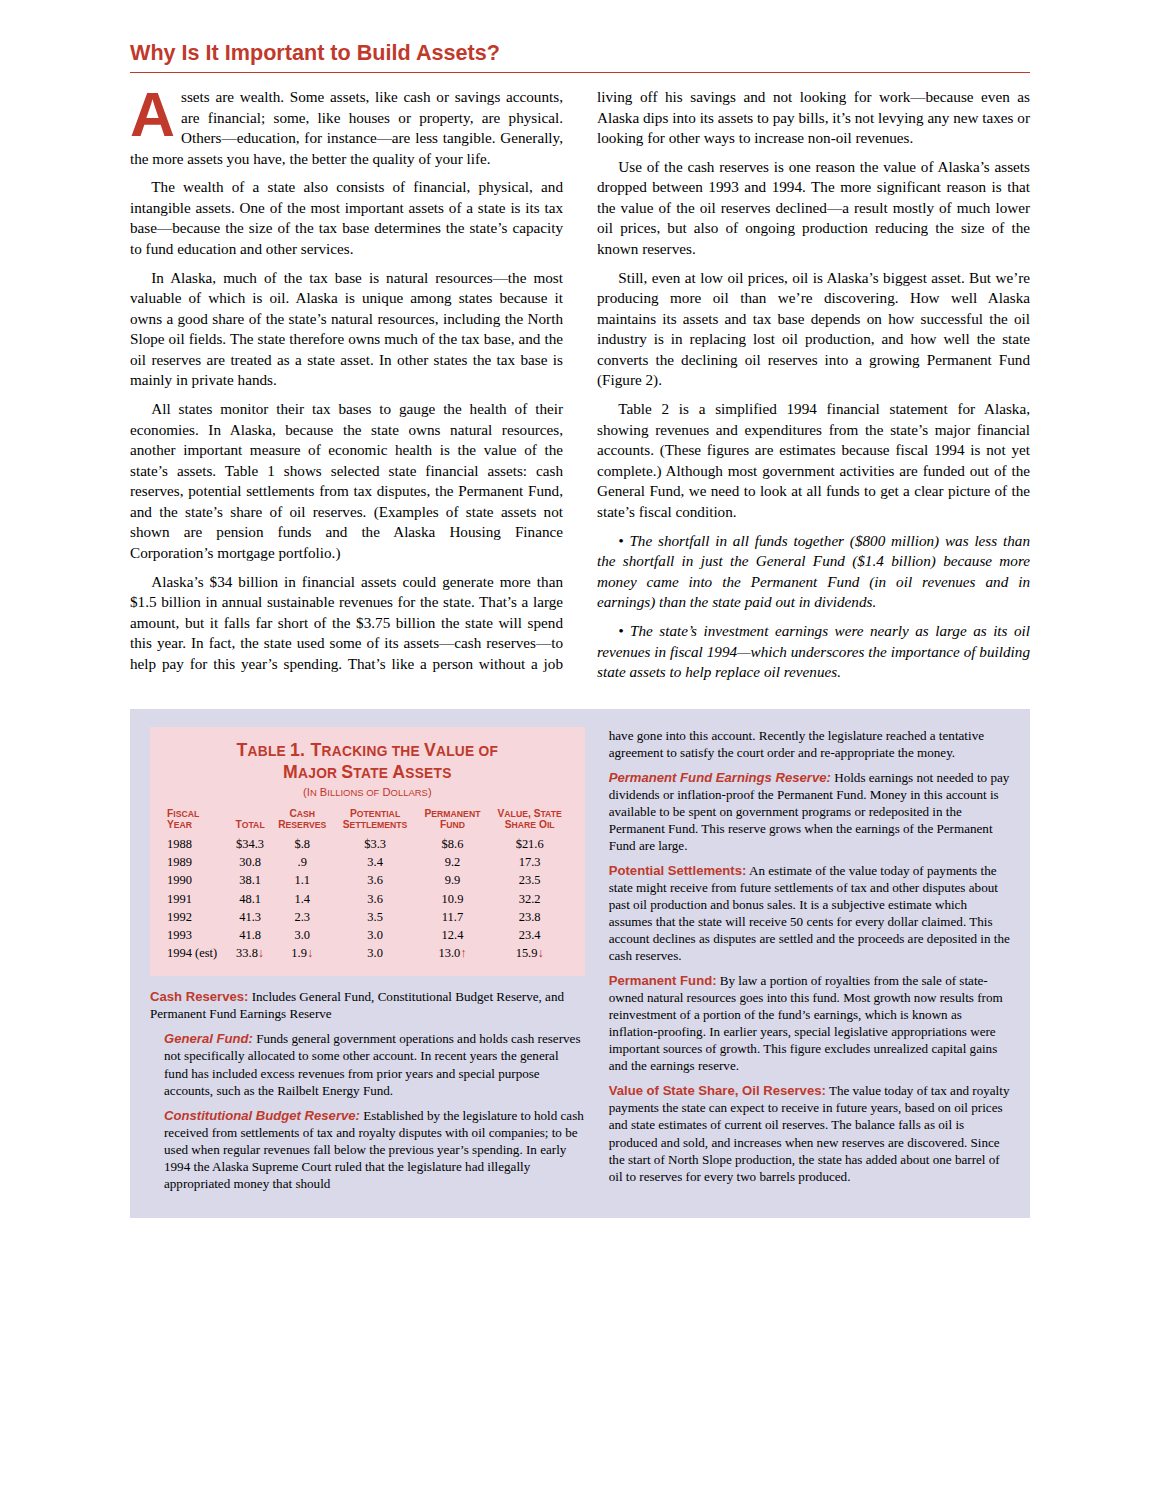Why Is It Important to Build Assets?
Assets are wealth. Some assets, like cash or savings accounts, are financial; some, like houses or property, are physical. Others—education, for instance—are less tangible. Generally, the more assets you have, the better the quality of your life.
The wealth of a state also consists of financial, physical, and intangible assets. One of the most important assets of a state is its tax base—because the size of the tax base determines the state’s capacity to fund education and other services.
In Alaska, much of the tax base is natural resources—the most valuable of which is oil. Alaska is unique among states because it owns a good share of the state’s natural resources, including the North Slope oil fields. The state therefore owns much of the tax base, and the oil reserves are treated as a state asset. In other states the tax base is mainly in private hands.
All states monitor their tax bases to gauge the health of their economies. In Alaska, because the state owns natural resources, another important measure of economic health is the value of the state’s assets. Table 1 shows selected state financial assets: cash reserves, potential settlements from tax disputes, the Permanent Fund, and the state’s share of oil reserves. (Examples of state assets not shown are pension funds and the Alaska Housing Finance Corporation’s mortgage portfolio.)
Alaska’s $34 billion in financial assets could generate more than $1.5 billion in annual sustainable revenues for the state. That’s a large amount, but it falls far short of the $3.75 billion the state will spend this year. In fact, the state used some of its assets—cash reserves—to help pay for this year’s spending. That’s like a person without a job living off his savings and not looking for work—because even as Alaska dips into its assets to pay bills, it’s not levying any new taxes or looking for other ways to increase non-oil revenues.
Use of the cash reserves is one reason the value of Alaska’s assets dropped between 1993 and 1994. The more significant reason is that the value of the oil reserves declined—a result mostly of much lower oil prices, but also of ongoing production reducing the size of the known reserves.
Still, even at low oil prices, oil is Alaska’s biggest asset. But we’re producing more oil than we’re discovering. How well Alaska maintains its assets and tax base depends on how successful the oil industry is in replacing lost oil production, and how well the state converts the declining oil reserves into a growing Permanent Fund (Figure 2).
Table 2 is a simplified 1994 financial statement for Alaska, showing revenues and expenditures from the state’s major financial accounts. (These figures are estimates because fiscal 1994 is not yet complete.) Although most government activities are funded out of the General Fund, we need to look at all funds to get a clear picture of the state’s fiscal condition.
• The shortfall in all funds together ($800 million) was less than the shortfall in just the General Fund ($1.4 billion) because more money came into the Permanent Fund (in oil revenues and in earnings) than the state paid out in dividends.
• The state’s investment earnings were nearly as large as its oil revenues in fiscal 1994—which underscores the importance of building state assets to help replace oil revenues.
TABLE 1. T RACKING THE VALUE OF
MAJOR STATE ASSETS
(IN BILLIONS OF DOLLARS)
| F ISCAL Y EAR | T OTAL | C ASH R ESERVES | P OTENTIAL S ETTLEMENTS | P ERMANENT F UND | V ALUE , S TATE S HARE O IL |
| --- | --- | --- | --- | --- | --- |
| 1988 | $34.3 | $.8 | $3.3 | $8.6 | $21.6 |
| 1989 | 30.8 | .9 | 3.4 | 9.2 | 17.3 |
| 1990 | 38.1 | 1.1 | 3.6 | 9.9 | 23.5 |
| 1991 | 48.1 | 1.4 | 3.6 | 10.9 | 32.2 |
| 1992 | 41.3 | 2.3 | 3.5 | 11.7 | 23.8 |
| 1993 | 41.8 | 3.0 | 3.0 | 12.4 | 23.4 |
| 1994 (est) | 33.8 ↓ | 1.9 ↓ | 3.0 | 13.0 ↑ | 15.9 ↓ |
Cash Reserves: Includes General Fund, Constitutional Budget Reserve, and Permanent Fund Earnings Reserve
General Fund: Funds general government operations and holds cash reserves not specifically allocated to some other account. In recent years the general fund has included excess revenues from prior years and special purpose accounts, such as the Railbelt Energy Fund.
Constitutional Budget Reserve: Established by the legislature to hold cash received from settlements of tax and royalty disputes with oil companies; to be used when regular revenues fall below the previous year’s spending. In early 1994 the Alaska Supreme Court ruled that the legislature had illegally appropriated money that should
have gone into this account. Recently the legislature reached a tentative agreement to satisfy the court order and re-appropriate the money.
Permanent Fund Earnings Reserve: Holds earnings not needed to pay dividends or inflation-proof the Permanent Fund. Money in this account is available to be spent on government programs or redeposited in the Permanent Fund. This reserve grows when the earnings of the Permanent Fund are large.
Potential Settlements: An estimate of the value today of payments the state might receive from future settlements of tax and other disputes about past oil production and bonus sales. It is a subjective estimate which assumes that the state will receive 50 cents for every dollar claimed. This account declines as disputes are settled and the proceeds are deposited in the cash reserves.
Permanent Fund: By law a portion of royalties from the sale of state-owned natural resources goes into this fund. Most growth now results from reinvestment of a portion of the fund’s earnings, which is known as inflation-proofing. In earlier years, special legislative appropriations were important sources of growth. This figure excludes unrealized capital gains and the earnings reserve.
Value of State Share, Oil Reserves: The value today of tax and royalty payments the state can expect to receive in future years, based on oil prices and state estimates of current oil reserves. The balance falls as oil is produced and sold, and increases when new reserves are discovered. Since the start of North Slope production, the state has added about one barrel of oil to reserves for every two barrels produced.